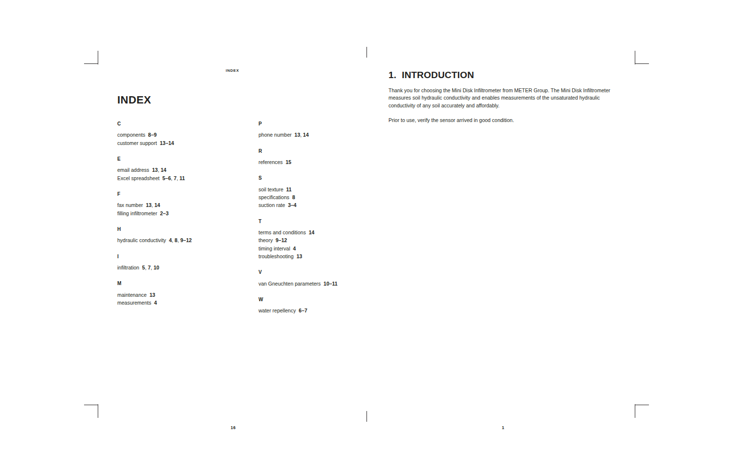Index
INDEX
C
components 8–9
customer support 13–14
E
email address 13, 14
Excel spreadsheet 5–6, 7, 11
F
fax number 13, 14
filling infiltrometer 2–3
H
hydraulic conductivity 4, 8, 9–12
I
infiltration 5, 7, 10
M
maintenance 13
measurements 4
P
phone number 13, 14
R
references 15
S
soil texture 11
specifications 8
suction rate 3–4
T
terms and conditions 14
theory 9–12
timing interval 4
troubleshooting 13
V
van Gneuchten parameters 10–11
W
water repellency 6–7
16
1. INTRODUCTION
Thank you for choosing the Mini Disk Infiltrometer from METER Group. The Mini Disk Infiltrometer measures soil hydraulic conductivity and enables measurements of the unsaturated hydraulic conductivity of any soil accurately and affordably.
Prior to use, verify the sensor arrived in good condition.
1